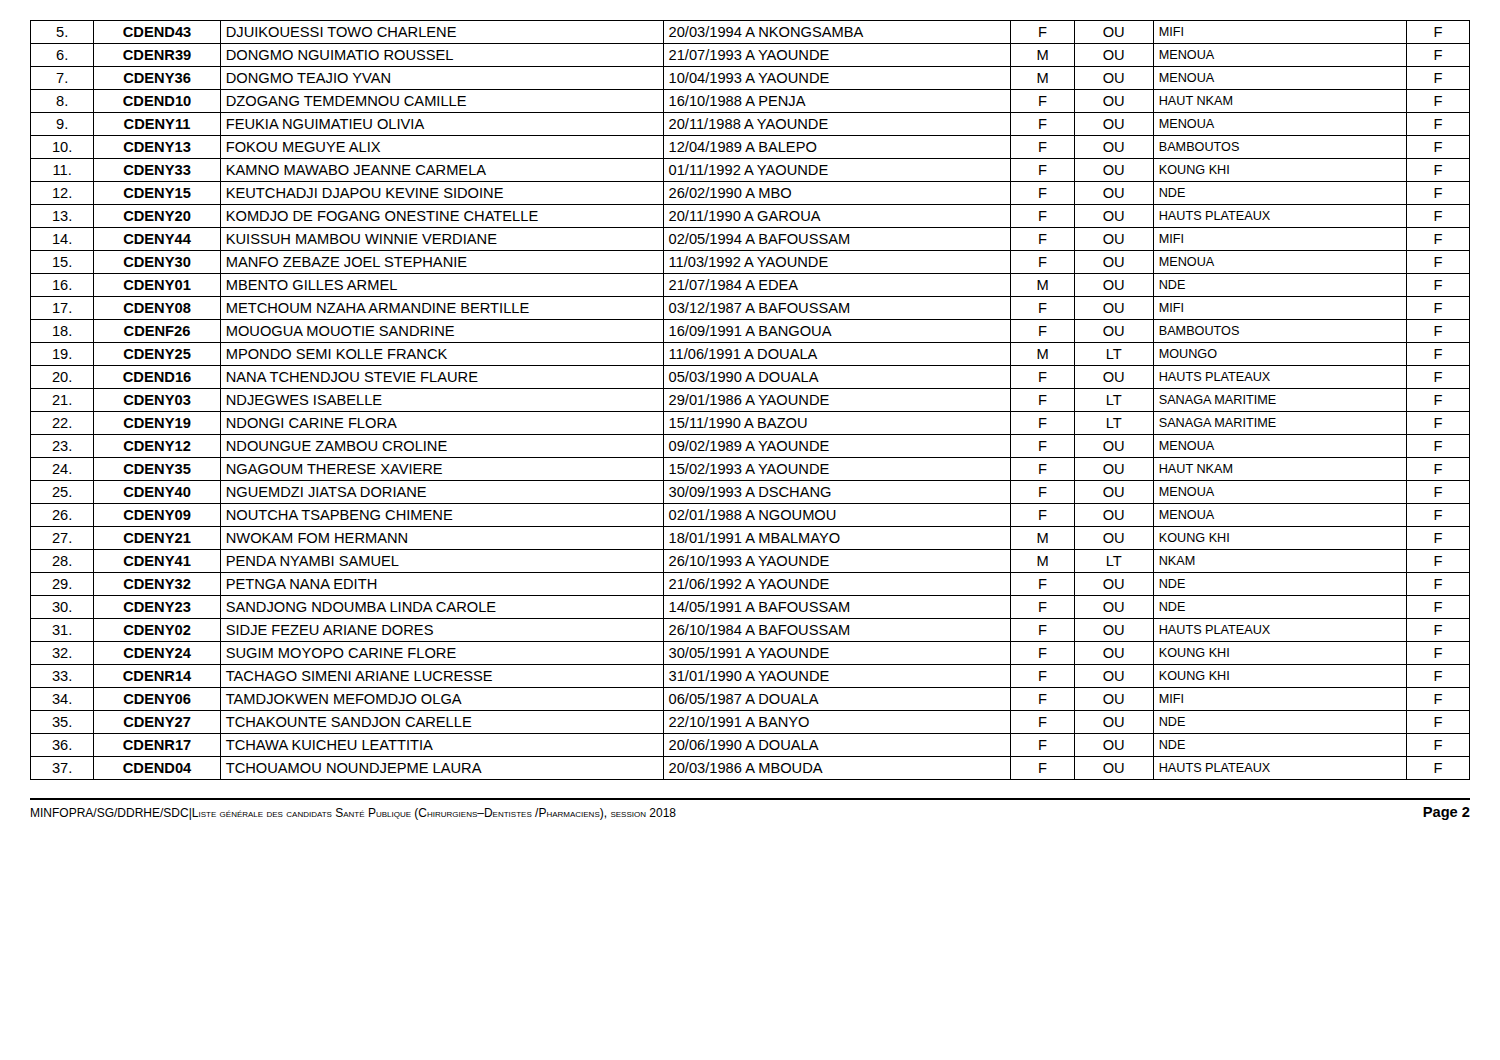| 5. | CDEND43 | DJUIKOUESSI TOWO CHARLENE | 20/03/1994 A NKONGSAMBA | F | OU | MIFI | F |
| 6. | CDENR39 | DONGMO NGUIMATIO ROUSSEL | 21/07/1993 A YAOUNDE | M | OU | MENOUA | F |
| 7. | CDENY36 | DONGMO TEAJIO YVAN | 10/04/1993 A YAOUNDE | M | OU | MENOUA | F |
| 8. | CDEND10 | DZOGANG TEMDEMNOU CAMILLE | 16/10/1988 A PENJA | F | OU | HAUT NKAM | F |
| 9. | CDENY11 | FEUKIA NGUIMATIEU OLIVIA | 20/11/1988 A YAOUNDE | F | OU | MENOUA | F |
| 10. | CDENY13 | FOKOU MEGUYE ALIX | 12/04/1989 A BALEPO | F | OU | BAMBOUTOS | F |
| 11. | CDENY33 | KAMNO MAWABO JEANNE CARMELA | 01/11/1992 A YAOUNDE | F | OU | KOUNG KHI | F |
| 12. | CDENY15 | KEUTCHADJI DJAPOU KEVINE SIDOINE | 26/02/1990 A MBO | F | OU | NDE | F |
| 13. | CDENY20 | KOMDJO DE FOGANG ONESTINE CHATELLE | 20/11/1990 A GAROUA | F | OU | HAUTS PLATEAUX | F |
| 14. | CDENY44 | KUISSUH MAMBOU WINNIE VERDIANE | 02/05/1994 A BAFOUSSAM | F | OU | MIFI | F |
| 15. | CDENY30 | MANFO ZEBAZE JOEL STEPHANIE | 11/03/1992 A YAOUNDE | F | OU | MENOUA | F |
| 16. | CDENY01 | MBENTO GILLES ARMEL | 21/07/1984 A EDEA | M | OU | NDE | F |
| 17. | CDENY08 | METCHOUM NZAHA ARMANDINE BERTILLE | 03/12/1987 A BAFOUSSAM | F | OU | MIFI | F |
| 18. | CDENF26 | MOUOGUA MOUOTIE SANDRINE | 16/09/1991 A BANGOUA | F | OU | BAMBOUTOS | F |
| 19. | CDENY25 | MPONDO SEMI KOLLE FRANCK | 11/06/1991 A DOUALA | M | LT | MOUNGO | F |
| 20. | CDEND16 | NANA TCHENDJOU STEVIE FLAURE | 05/03/1990 A DOUALA | F | OU | HAUTS PLATEAUX | F |
| 21. | CDENY03 | NDJEGWES ISABELLE | 29/01/1986 A YAOUNDE | F | LT | SANAGA MARITIME | F |
| 22. | CDENY19 | NDONGI CARINE FLORA | 15/11/1990 A BAZOU | F | LT | SANAGA MARITIME | F |
| 23. | CDENY12 | NDOUNGUE ZAMBOU CROLINE | 09/02/1989 A YAOUNDE | F | OU | MENOUA | F |
| 24. | CDENY35 | NGAGOUM THERESE XAVIERE | 15/02/1993 A YAOUNDE | F | OU | HAUT NKAM | F |
| 25. | CDENY40 | NGUEMDZI JIATSA DORIANE | 30/09/1993 A DSCHANG | F | OU | MENOUA | F |
| 26. | CDENY09 | NOUTCHA TSAPBENG CHIMENE | 02/01/1988 A NGOUMOU | F | OU | MENOUA | F |
| 27. | CDENY21 | NWOKAM FOM HERMANN | 18/01/1991 A MBALMAYO | M | OU | KOUNG KHI | F |
| 28. | CDENY41 | PENDA NYAMBI SAMUEL | 26/10/1993 A YAOUNDE | M | LT | NKAM | F |
| 29. | CDENY32 | PETNGA NANA EDITH | 21/06/1992 A YAOUNDE | F | OU | NDE | F |
| 30. | CDENY23 | SANDJONG NDOUMBA LINDA CAROLE | 14/05/1991 A BAFOUSSAM | F | OU | NDE | F |
| 31. | CDENY02 | SIDJE FEZEU ARIANE DORES | 26/10/1984 A BAFOUSSAM | F | OU | HAUTS PLATEAUX | F |
| 32. | CDENY24 | SUGIM MOYOPO CARINE FLORE | 30/05/1991 A YAOUNDE | F | OU | KOUNG KHI | F |
| 33. | CDENR14 | TACHAGO SIMENI ARIANE LUCRESSE | 31/01/1990 A YAOUNDE | F | OU | KOUNG KHI | F |
| 34. | CDENY06 | TAMDJOKWEN MEFOMDJO OLGA | 06/05/1987 A DOUALA | F | OU | MIFI | F |
| 35. | CDENY27 | TCHAKOUNTE SANDJON CARELLE | 22/10/1991 A BANYO | F | OU | NDE | F |
| 36. | CDENR17 | TCHAWA KUICHEU LEATTITIA | 20/06/1990 A DOUALA | F | OU | NDE | F |
| 37. | CDEND04 | TCHOUAMOU NOUNDJEPME LAURA | 20/03/1986 A MBOUDA | F | OU | HAUTS PLATEAUX | F |
MINFOPRA/SG/DDRHE/SDC|Liste générale des candidats Santé Publique (Chirurgiens–Dentistes /Pharmaciens), session 2018 Page 2